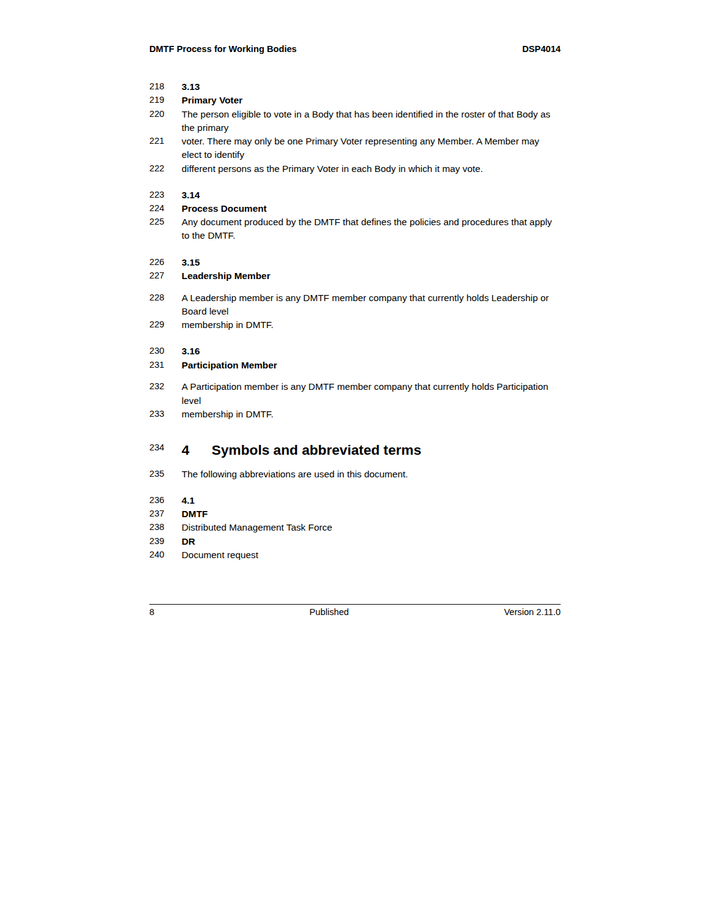DMTF Process for Working Bodies DSP4014
218
3.13
219
Primary Voter
220
The person eligible to vote in a Body that has been identified in the roster of that Body as the primary
221
voter. There may only be one Primary Voter representing any Member. A Member may elect to identify
222
different persons as the Primary Voter in each Body in which it may vote.
223
3.14
224
Process Document
225
Any document produced by the DMTF that defines the policies and procedures that apply to the DMTF.
226
3.15
227
Leadership Member
228
A Leadership member is any DMTF member company that currently holds Leadership or Board level
229
membership in DMTF.
230
3.16
231
Participation Member
232
A Participation member is any DMTF member company that currently holds Participation level
233
membership in DMTF.
234
4 Symbols and abbreviated terms
235
The following abbreviations are used in this document.
236
4.1
237
DMTF
238
Distributed Management Task Force
239
DR
240
Document request
8 Published Version 2.11.0